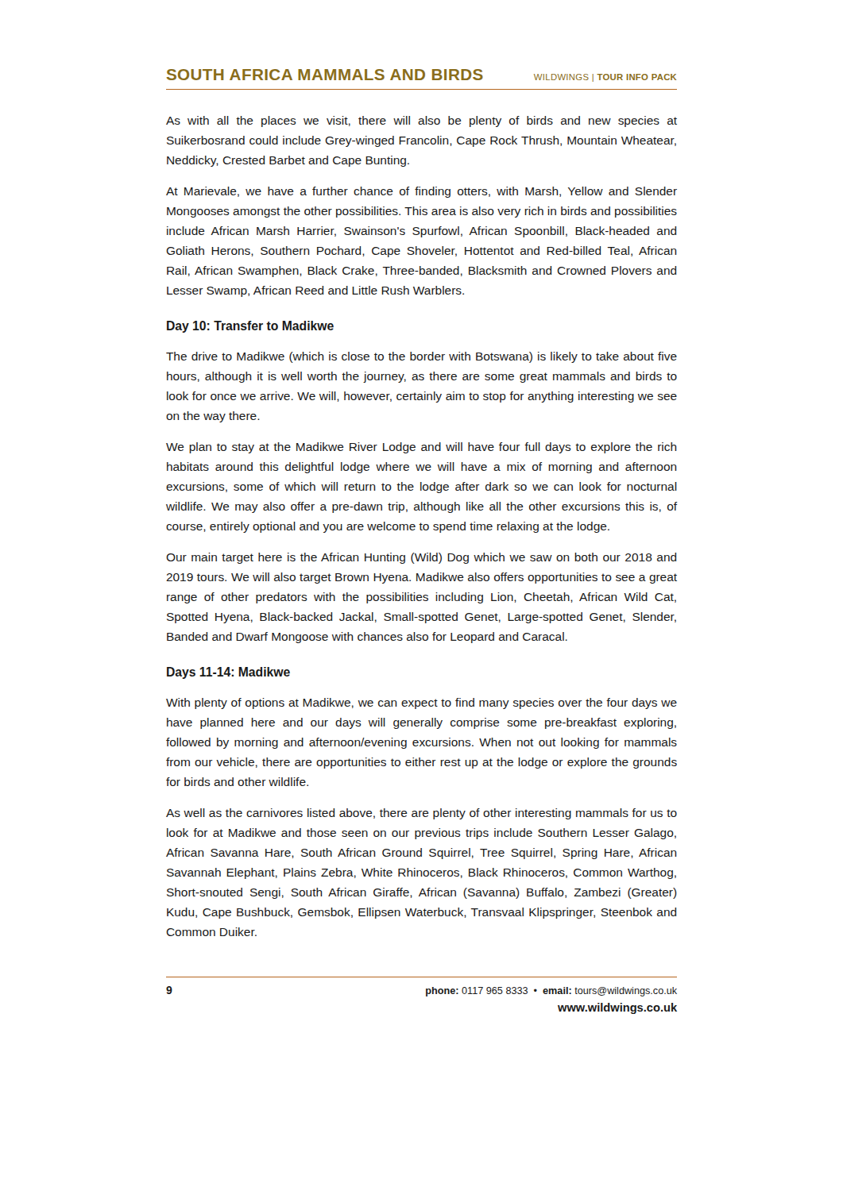South Africa Mammals and Birds
WILDWINGS | TOUR INFO PACK
As with all the places we visit, there will also be plenty of birds and new species at Suikerbosrand could include Grey-winged Francolin, Cape Rock Thrush, Mountain Wheatear, Neddicky, Crested Barbet and Cape Bunting.
At Marievale, we have a further chance of finding otters, with Marsh, Yellow and Slender Mongooses amongst the other possibilities. This area is also very rich in birds and possibilities include African Marsh Harrier, Swainson's Spurfowl, African Spoonbill, Black-headed and Goliath Herons, Southern Pochard, Cape Shoveler, Hottentot and Red-billed Teal, African Rail, African Swamphen, Black Crake, Three-banded, Blacksmith and Crowned Plovers and Lesser Swamp, African Reed and Little Rush Warblers.
Day 10: Transfer to Madikwe
The drive to Madikwe (which is close to the border with Botswana) is likely to take about five hours, although it is well worth the journey, as there are some great mammals and birds to look for once we arrive. We will, however, certainly aim to stop for anything interesting we see on the way there.
We plan to stay at the Madikwe River Lodge and will have four full days to explore the rich habitats around this delightful lodge where we will have a mix of morning and afternoon excursions, some of which will return to the lodge after dark so we can look for nocturnal wildlife. We may also offer a pre-dawn trip, although like all the other excursions this is, of course, entirely optional and you are welcome to spend time relaxing at the lodge.
Our main target here is the African Hunting (Wild) Dog which we saw on both our 2018 and 2019 tours. We will also target Brown Hyena. Madikwe also offers opportunities to see a great range of other predators with the possibilities including Lion, Cheetah, African Wild Cat, Spotted Hyena, Black-backed Jackal, Small-spotted Genet, Large-spotted Genet, Slender, Banded and Dwarf Mongoose with chances also for Leopard and Caracal.
Days 11-14: Madikwe
With plenty of options at Madikwe, we can expect to find many species over the four days we have planned here and our days will generally comprise some pre-breakfast exploring, followed by morning and afternoon/evening excursions. When not out looking for mammals from our vehicle, there are opportunities to either rest up at the lodge or explore the grounds for birds and other wildlife.
As well as the carnivores listed above, there are plenty of other interesting mammals for us to look for at Madikwe and those seen on our previous trips include Southern Lesser Galago, African Savanna Hare, South African Ground Squirrel, Tree Squirrel, Spring Hare, African Savannah Elephant, Plains Zebra, White Rhinoceros, Black Rhinoceros, Common Warthog, Short-snouted Sengi, South African Giraffe, African (Savanna) Buffalo, Zambezi (Greater) Kudu, Cape Bushbuck, Gemsbok, Ellipsen Waterbuck, Transvaal Klipspringer, Steenbok and Common Duiker.
9
phone: 0117 965 8333 • email: tours@wildwings.co.uk
www.wildwings.co.uk